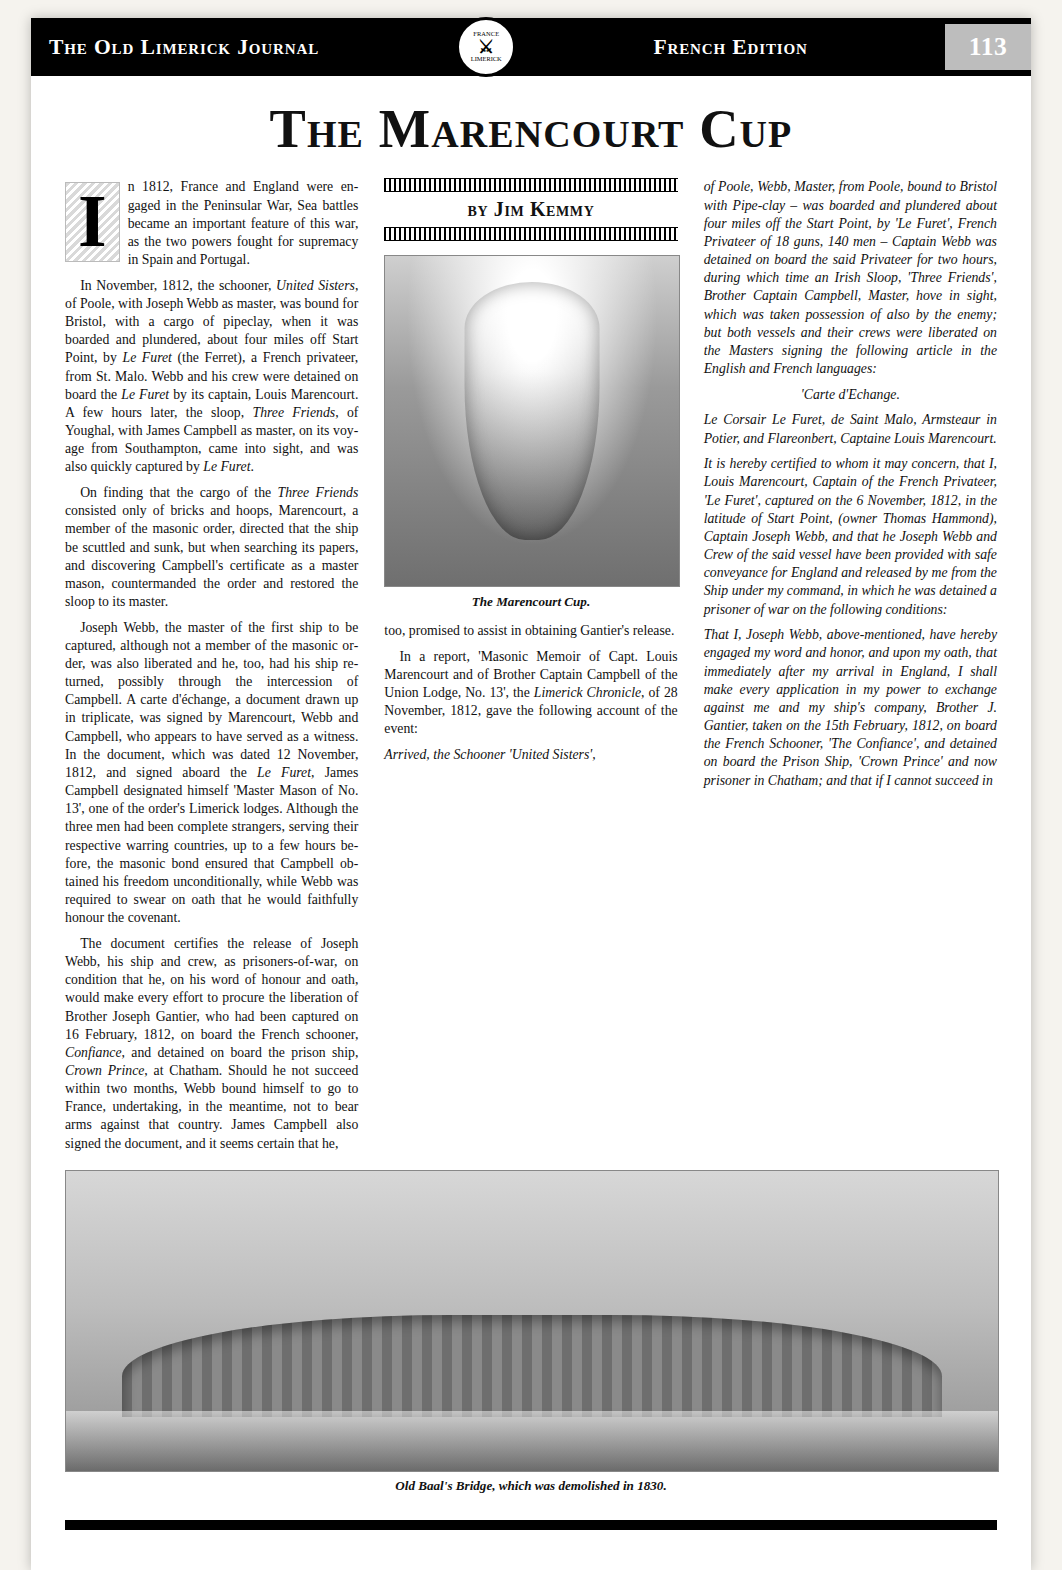The Old Limerick Journal
FRANCE ⚔ LIMERICK
French Edition
113
The Marencourt Cup
n 1812, France and England were engaged in the Peninsular War, Sea battles became an important feature of this war, as the two powers fought for supremacy in Spain and Portugal.
In November, 1812, the schooner, United Sisters, of Poole, with Joseph Webb as master, was bound for Bristol, with a cargo of pipeclay, when it was boarded and plundered, about four miles off Start Point, by Le Furet (the Ferret), a French privateer, from St. Malo. Webb and his crew were detained on board the Le Furet by its captain, Louis Marencourt. A few hours later, the sloop, Three Friends, of Youghal, with James Campbell as master, on its voyage from Southampton, came into sight, and was also quickly captured by Le Furet.
On finding that the cargo of the Three Friends consisted only of bricks and hoops, Marencourt, a member of the masonic order, directed that the ship be scuttled and sunk, but when searching its papers, and discovering Campbell's certificate as a master mason, countermanded the order and restored the sloop to its master.
Joseph Webb, the master of the first ship to be captured, although not a member of the masonic order, was also liberated and he, too, had his ship returned, possibly through the intercession of Campbell. A carte d'échange, a document drawn up in triplicate, was signed by Marencourt, Webb and Campbell, who appears to have served as a witness. In the document, which was dated 12 November, 1812, and signed aboard the Le Furet, James Campbell designated himself 'Master Mason of No. 13', one of the order's Limerick lodges. Although the three men had been complete strangers, serving their respective warring countries, up to a few hours before, the masonic bond ensured that Campbell obtained his freedom unconditionally, while Webb was required to swear on oath that he would faithfully honour the covenant.
The document certifies the release of Joseph Webb, his ship and crew, as prisoners-of-war, on condition that he, on his word of honour and oath, would make every effort to procure the liberation of Brother Joseph Gantier, who had been captured on 16 February, 1812, on board the French schooner, Confiance, and detained on board the prison ship, Crown Prince, at Chatham. Should he not succeed within two months, Webb bound himself to go to France, undertaking, in the meantime, not to bear arms against that country. James Campbell also signed the document, and it seems certain that he,
by Jim Kemmy
The Marencourt Cup.
too, promised to assist in obtaining Gantier's release.
In a report, 'Masonic Memoir of Capt. Louis Marencourt and of Brother Captain Campbell of the Union Lodge, No. 13', the Limerick Chronicle, of 28 November, 1812, gave the following account of the event:
Arrived, the Schooner 'United Sisters',
of Poole, Webb, Master, from Poole, bound to Bristol with Pipe-clay – was boarded and plundered about four miles off the Start Point, by 'Le Furet', French Privateer of 18 guns, 140 men – Captain Webb was detained on board the said Privateer for two hours, during which time an Irish Sloop, 'Three Friends', Brother Captain Campbell, Master, hove in sight, which was taken possession of also by the enemy; but both vessels and their crews were liberated on the Masters signing the following article in the English and French languages:
'Carte d'Echange.
Le Corsair Le Furet, de Saint Malo, Armsteaur in Potier, and Flareonbert, Captaine Louis Marencourt.
It is hereby certified to whom it may concern, that I, Louis Marencourt, Captain of the French Privateer, 'Le Furet', captured on the 6 November, 1812, in the latitude of Start Point, (owner Thomas Hammond), Captain Joseph Webb, and that he Joseph Webb and Crew of the said vessel have been provided with safe conveyance for England and released by me from the Ship under my command, in which he was detained a prisoner of war on the following conditions:
That I, Joseph Webb, above-mentioned, have hereby engaged my word and honor, and upon my oath, that immediately after my arrival in England, I shall make every application in my power to exchange against me and my ship's company, Brother J. Gantier, taken on the 15th February, 1812, on board the French Schooner, 'The Confiance', and detained on board the Prison Ship, 'Crown Prince' and now prisoner in Chatham; and that if I cannot succeed in
Old Baal's Bridge, which was demolished in 1830.